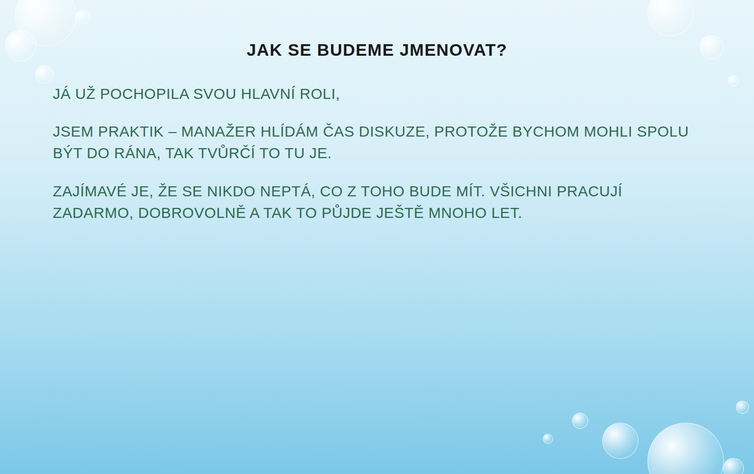Jak se budeme jmenovat?
Já už pochopila svou hlavní roli,
Jsem praktik – manažer hlídám čas diskuze, protože bychom mohli spolu být do rána, tak tvůrčí to tu je.
Zajímavé je, že se nikdo neptá, co z toho bude mít. Všichni pracují zadarmo, dobrovolně a tak to půjde ještě mnoho let.